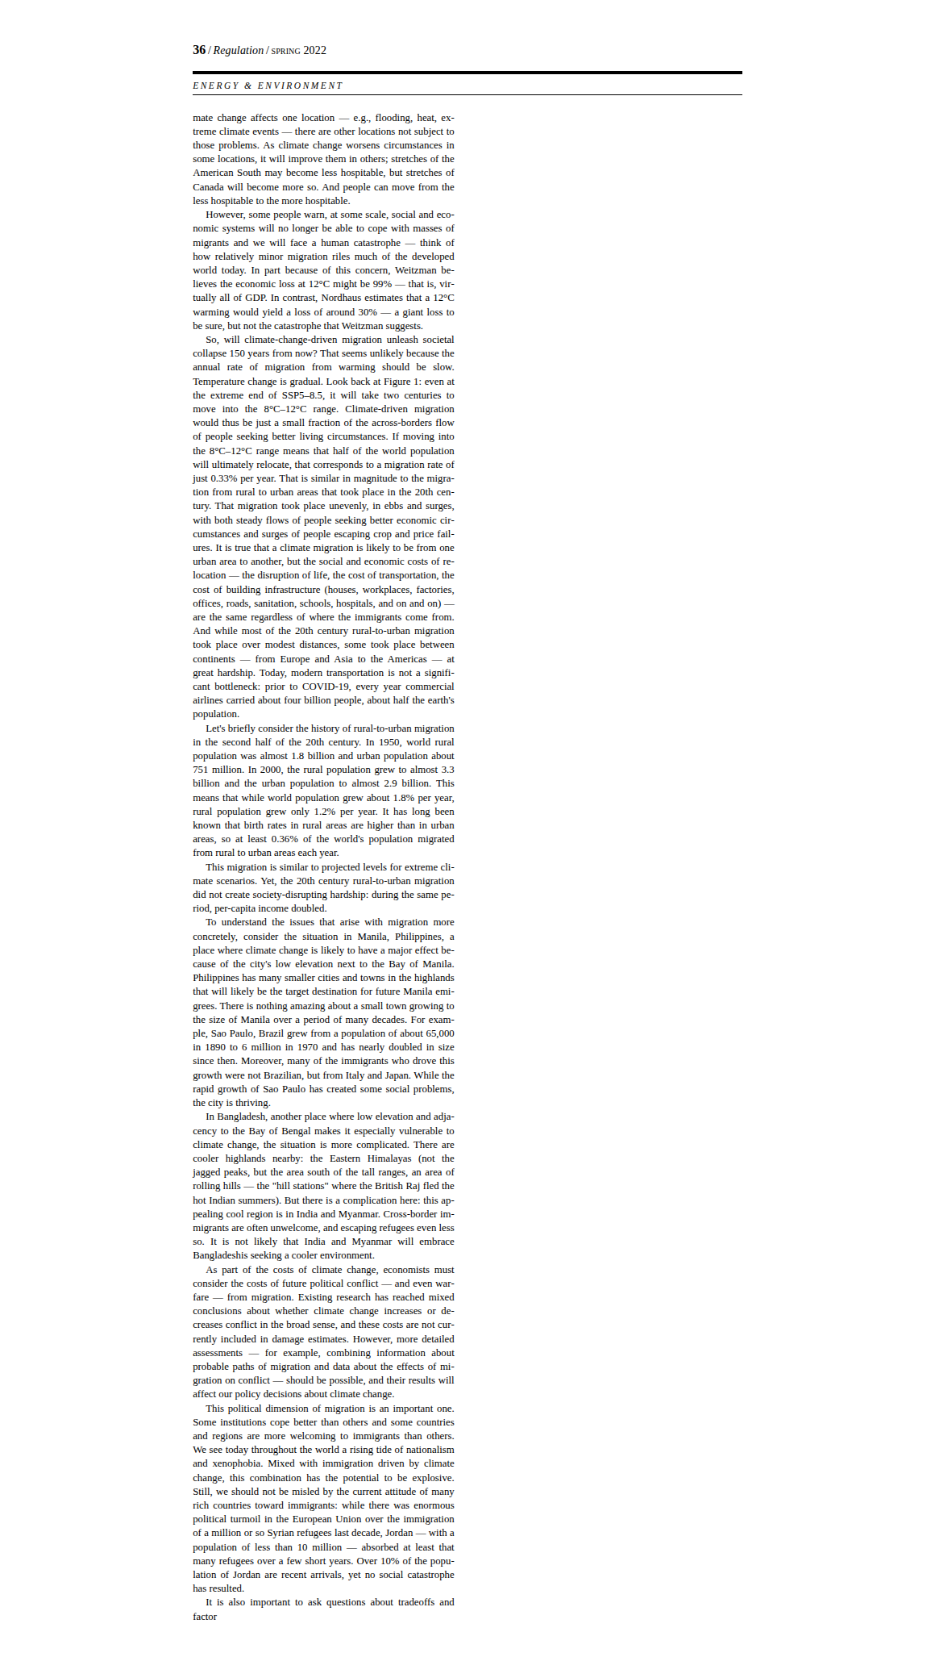36/Regulation/Spring 2022
Energy & Environment
mate change affects one location — e.g., flooding, heat, extreme climate events — there are other locations not subject to those problems. As climate change worsens circumstances in some locations, it will improve them in others; stretches of the American South may become less hospitable, but stretches of Canada will become more so. And people can move from the less hospitable to the more hospitable.
However, some people warn, at some scale, social and economic systems will no longer be able to cope with masses of migrants and we will face a human catastrophe — think of how relatively minor migration riles much of the developed world today. In part because of this concern, Weitzman believes the economic loss at 12°C might be 99% — that is, virtually all of GDP. In contrast, Nordhaus estimates that a 12°C warming would yield a loss of around 30% — a giant loss to be sure, but not the catastrophe that Weitzman suggests.
So, will climate-change-driven migration unleash societal collapse 150 years from now? That seems unlikely because the annual rate of migration from warming should be slow. Temperature change is gradual. Look back at Figure 1: even at the extreme end of SSP5–8.5, it will take two centuries to move into the 8°C–12°C range. Climate-driven migration would thus be just a small fraction of the across-borders flow of people seeking better living circumstances. If moving into the 8°C–12°C range means that half of the world population will ultimately relocate, that corresponds to a migration rate of just 0.33% per year. That is similar in magnitude to the migration from rural to urban areas that took place in the 20th century. That migration took place unevenly, in ebbs and surges, with both steady flows of people seeking better economic circumstances and surges of people escaping crop and price failures. It is true that a climate migration is likely to be from one urban area to another, but the social and economic costs of relocation — the disruption of life, the cost of transportation, the cost of building infrastructure (houses, workplaces, factories, offices, roads, sanitation, schools, hospitals, and on and on) — are the same regardless of where the immigrants come from. And while most of the 20th century rural-to-urban migration took place over modest distances, some took place between continents — from Europe and Asia to the Americas — at great hardship. Today, modern transportation is not a significant bottleneck: prior to COVID-19, every year commercial airlines carried about four billion people, about half the earth's population.
Let's briefly consider the history of rural-to-urban migration in the second half of the 20th century. In 1950, world rural population was almost 1.8 billion and urban population about 751 million. In 2000, the rural population grew to almost 3.3 billion and the urban population to almost 2.9 billion. This means that while world population grew about 1.8% per year, rural population grew only 1.2% per year. It has long been known that birth rates in rural areas are higher than in urban areas, so at least 0.36% of the world's population migrated from rural to urban areas each year.
This migration is similar to projected levels for extreme climate scenarios. Yet, the 20th century rural-to-urban migration did not create society-disrupting hardship: during the same period, per-capita income doubled.
To understand the issues that arise with migration more concretely, consider the situation in Manila, Philippines, a place where climate change is likely to have a major effect because of the city's low elevation next to the Bay of Manila. Philippines has many smaller cities and towns in the highlands that will likely be the target destination for future Manila emigrees. There is nothing amazing about a small town growing to the size of Manila over a period of many decades. For example, Sao Paulo, Brazil grew from a population of about 65,000 in 1890 to 6 million in 1970 and has nearly doubled in size since then. Moreover, many of the immigrants who drove this growth were not Brazilian, but from Italy and Japan. While the rapid growth of Sao Paulo has created some social problems, the city is thriving.
In Bangladesh, another place where low elevation and adjacency to the Bay of Bengal makes it especially vulnerable to climate change, the situation is more complicated. There are cooler highlands nearby: the Eastern Himalayas (not the jagged peaks, but the area south of the tall ranges, an area of rolling hills — the "hill stations" where the British Raj fled the hot Indian summers). But there is a complication here: this appealing cool region is in India and Myanmar. Cross-border immigrants are often unwelcome, and escaping refugees even less so. It is not likely that India and Myanmar will embrace Bangladeshis seeking a cooler environment.
As part of the costs of climate change, economists must consider the costs of future political conflict — and even warfare — from migration. Existing research has reached mixed conclusions about whether climate change increases or decreases conflict in the broad sense, and these costs are not currently included in damage estimates. However, more detailed assessments — for example, combining information about probable paths of migration and data about the effects of migration on conflict — should be possible, and their results will affect our policy decisions about climate change.
This political dimension of migration is an important one. Some institutions cope better than others and some countries and regions are more welcoming to immigrants than others. We see today throughout the world a rising tide of nationalism and xenophobia. Mixed with immigration driven by climate change, this combination has the potential to be explosive. Still, we should not be misled by the current attitude of many rich countries toward immigrants: while there was enormous political turmoil in the European Union over the immigration of a million or so Syrian refugees last decade, Jordan — with a population of less than 10 million — absorbed at least that many refugees over a few short years. Over 10% of the population of Jordan are recent arrivals, yet no social catastrophe has resulted.
It is also important to ask questions about tradeoffs and factor